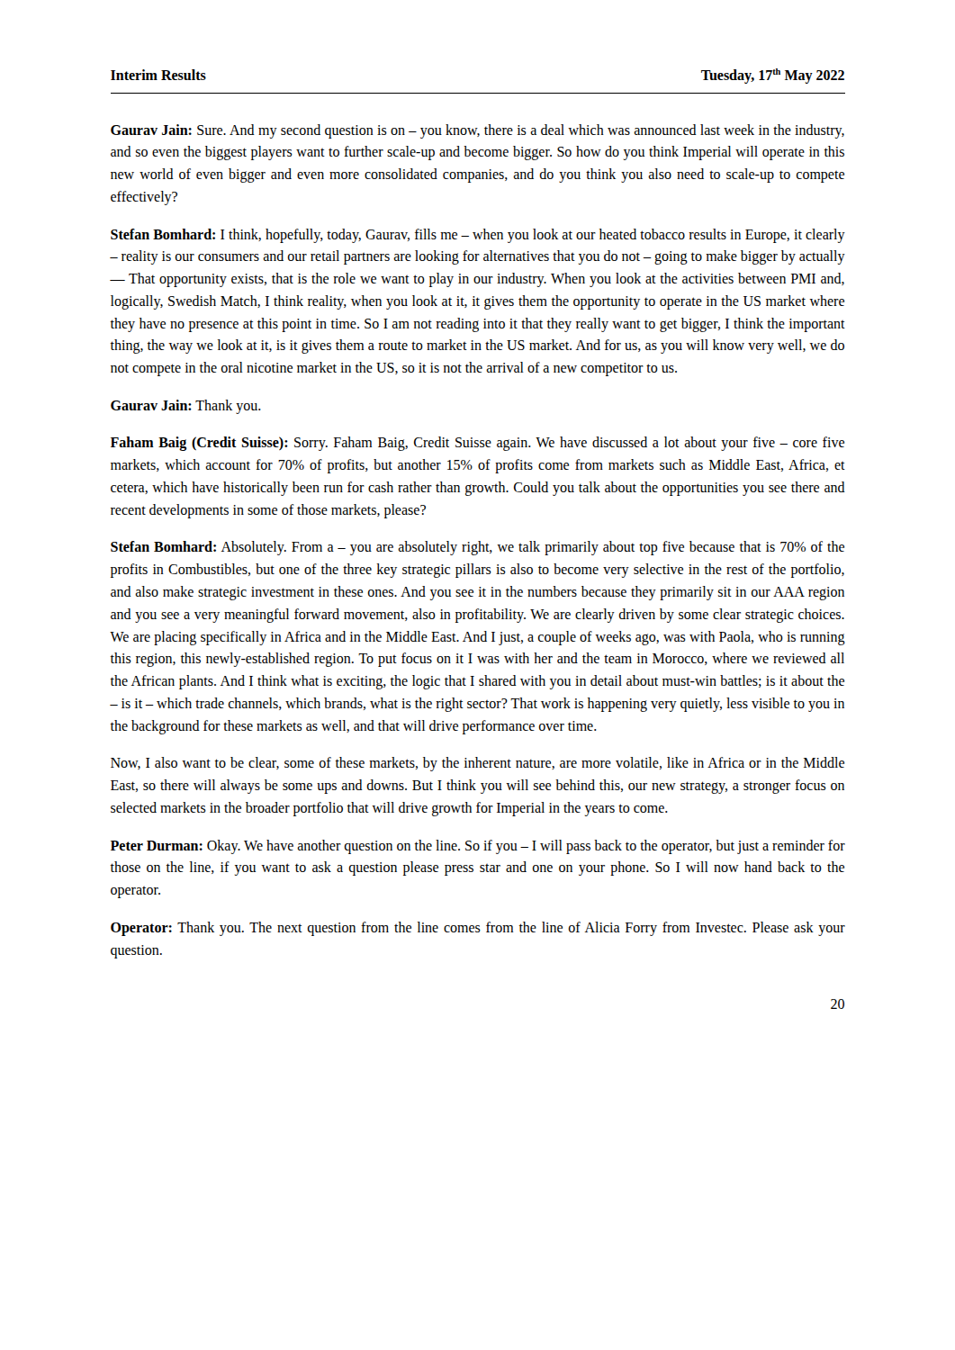Interim Results Tuesday, 17th May 2022
Gaurav Jain: Sure. And my second question is on – you know, there is a deal which was announced last week in the industry, and so even the biggest players want to further scale-up and become bigger. So how do you think Imperial will operate in this new world of even bigger and even more consolidated companies, and do you think you also need to scale-up to compete effectively?
Stefan Bomhard: I think, hopefully, today, Gaurav, fills me – when you look at our heated tobacco results in Europe, it clearly – reality is our consumers and our retail partners are looking for alternatives that you do not – going to make bigger by actually— That opportunity exists, that is the role we want to play in our industry. When you look at the activities between PMI and, logically, Swedish Match, I think reality, when you look at it, it gives them the opportunity to operate in the US market where they have no presence at this point in time. So I am not reading into it that they really want to get bigger, I think the important thing, the way we look at it, is it gives them a route to market in the US market. And for us, as you will know very well, we do not compete in the oral nicotine market in the US, so it is not the arrival of a new competitor to us.
Gaurav Jain: Thank you.
Faham Baig (Credit Suisse): Sorry. Faham Baig, Credit Suisse again. We have discussed a lot about your five – core five markets, which account for 70% of profits, but another 15% of profits come from markets such as Middle East, Africa, et cetera, which have historically been run for cash rather than growth. Could you talk about the opportunities you see there and recent developments in some of those markets, please?
Stefan Bomhard: Absolutely. From a – you are absolutely right, we talk primarily about top five because that is 70% of the profits in Combustibles, but one of the three key strategic pillars is also to become very selective in the rest of the portfolio, and also make strategic investment in these ones. And you see it in the numbers because they primarily sit in our AAA region and you see a very meaningful forward movement, also in profitability. We are clearly driven by some clear strategic choices. We are placing specifically in Africa and in the Middle East. And I just, a couple of weeks ago, was with Paola, who is running this region, this newly-established region. To put focus on it I was with her and the team in Morocco, where we reviewed all the African plants. And I think what is exciting, the logic that I shared with you in detail about must-win battles; is it about the – is it – which trade channels, which brands, what is the right sector? That work is happening very quietly, less visible to you in the background for these markets as well, and that will drive performance over time.
Now, I also want to be clear, some of these markets, by the inherent nature, are more volatile, like in Africa or in the Middle East, so there will always be some ups and downs. But I think you will see behind this, our new strategy, a stronger focus on selected markets in the broader portfolio that will drive growth for Imperial in the years to come.
Peter Durman: Okay. We have another question on the line. So if you – I will pass back to the operator, but just a reminder for those on the line, if you want to ask a question please press star and one on your phone. So I will now hand back to the operator.
Operator: Thank you. The next question from the line comes from the line of Alicia Forry from Investec. Please ask your question.
20